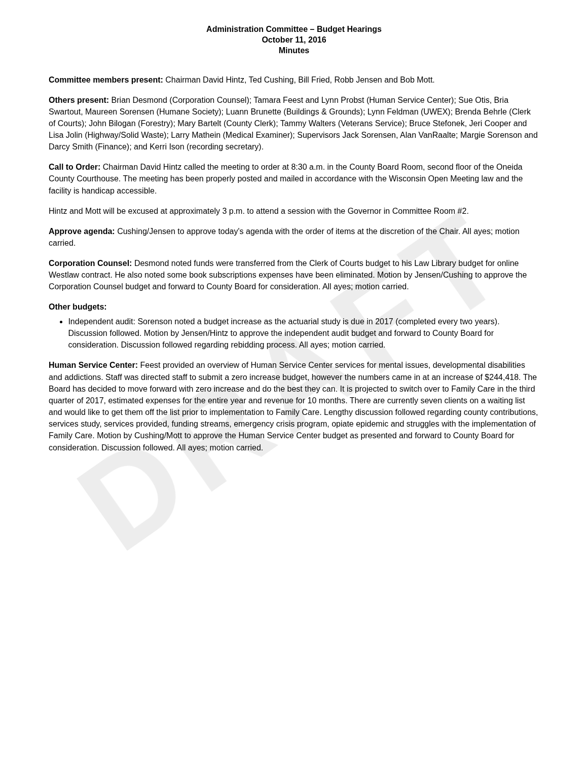DRAFT
Administration Committee – Budget Hearings
October 11, 2016
Minutes
Committee members present: Chairman David Hintz, Ted Cushing, Bill Fried, Robb Jensen and Bob Mott.
Others present: Brian Desmond (Corporation Counsel); Tamara Feest and Lynn Probst (Human Service Center); Sue Otis, Bria Swartout, Maureen Sorensen (Humane Society); Luann Brunette (Buildings & Grounds); Lynn Feldman (UWEX); Brenda Behrle (Clerk of Courts); John Bilogan (Forestry); Mary Bartelt (County Clerk); Tammy Walters (Veterans Service); Bruce Stefonek, Jeri Cooper and Lisa Jolin (Highway/Solid Waste); Larry Mathein (Medical Examiner); Supervisors Jack Sorensen, Alan VanRaalte; Margie Sorenson and Darcy Smith (Finance); and Kerri Ison (recording secretary).
Call to Order: Chairman David Hintz called the meeting to order at 8:30 a.m. in the County Board Room, second floor of the Oneida County Courthouse. The meeting has been properly posted and mailed in accordance with the Wisconsin Open Meeting law and the facility is handicap accessible.
Hintz and Mott will be excused at approximately 3 p.m. to attend a session with the Governor in Committee Room #2.
Approve agenda: Cushing/Jensen to approve today's agenda with the order of items at the discretion of the Chair. All ayes; motion carried.
Corporation Counsel: Desmond noted funds were transferred from the Clerk of Courts budget to his Law Library budget for online Westlaw contract. He also noted some book subscriptions expenses have been eliminated. Motion by Jensen/Cushing to approve the Corporation Counsel budget and forward to County Board for consideration. All ayes; motion carried.
Other budgets:
Independent audit: Sorenson noted a budget increase as the actuarial study is due in 2017 (completed every two years). Discussion followed. Motion by Jensen/Hintz to approve the independent audit budget and forward to County Board for consideration. Discussion followed regarding rebidding process. All ayes; motion carried.
Human Service Center: Feest provided an overview of Human Service Center services for mental issues, developmental disabilities and addictions. Staff was directed staff to submit a zero increase budget, however the numbers came in at an increase of $244,418. The Board has decided to move forward with zero increase and do the best they can. It is projected to switch over to Family Care in the third quarter of 2017, estimated expenses for the entire year and revenue for 10 months. There are currently seven clients on a waiting list and would like to get them off the list prior to implementation to Family Care. Lengthy discussion followed regarding county contributions, services study, services provided, funding streams, emergency crisis program, opiate epidemic and struggles with the implementation of Family Care. Motion by Cushing/Mott to approve the Human Service Center budget as presented and forward to County Board for consideration. Discussion followed. All ayes; motion carried.